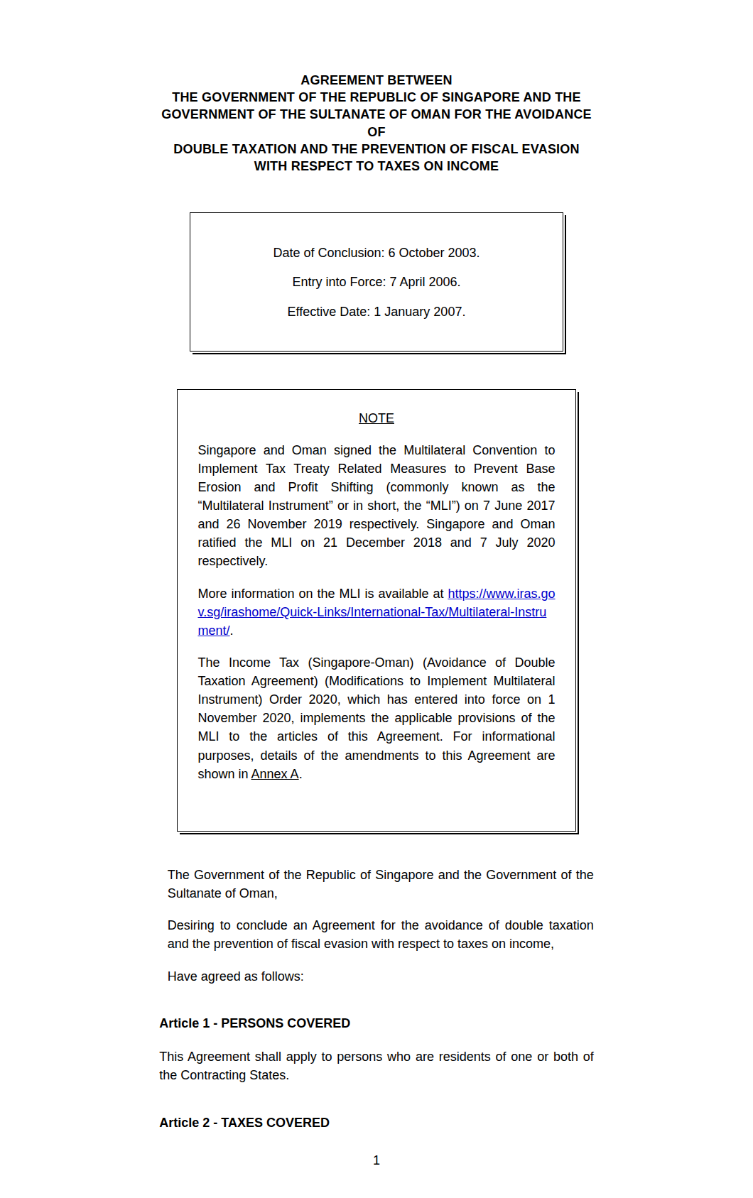Agreement between
the Government of the Republic of Singapore and the
Government of the Sultanate of Oman for the Avoidance of
Double Taxation and the Prevention of Fiscal Evasion
with Respect to Taxes on Income
Date of Conclusion: 6 October 2003.
Entry into Force: 7 April 2006.
Effective Date: 1 January 2007.
NOTE
Singapore and Oman signed the Multilateral Convention to Implement Tax Treaty Related Measures to Prevent Base Erosion and Profit Shifting (commonly known as the “Multilateral Instrument” or in short, the “MLI”) on 7 June 2017 and 26 November 2019 respectively. Singapore and Oman ratified the MLI on 21 December 2018 and 7 July 2020 respectively.
More information on the MLI is available at https://www.iras.gov.sg/irashome/Quick-Links/International-Tax/Multilateral-Instrument/.
The Income Tax (Singapore-Oman) (Avoidance of Double Taxation Agreement) (Modifications to Implement Multilateral Instrument) Order 2020, which has entered into force on 1 November 2020, implements the applicable provisions of the MLI to the articles of this Agreement. For informational purposes, details of the amendments to this Agreement are shown in Annex A.
The Government of the Republic of Singapore and the Government of the Sultanate of Oman,
Desiring to conclude an Agreement for the avoidance of double taxation and the prevention of fiscal evasion with respect to taxes on income,
Have agreed as follows:
Article 1 - PERSONS COVERED
This Agreement shall apply to persons who are residents of one or both of the Contracting States.
Article 2 - TAXES COVERED
1